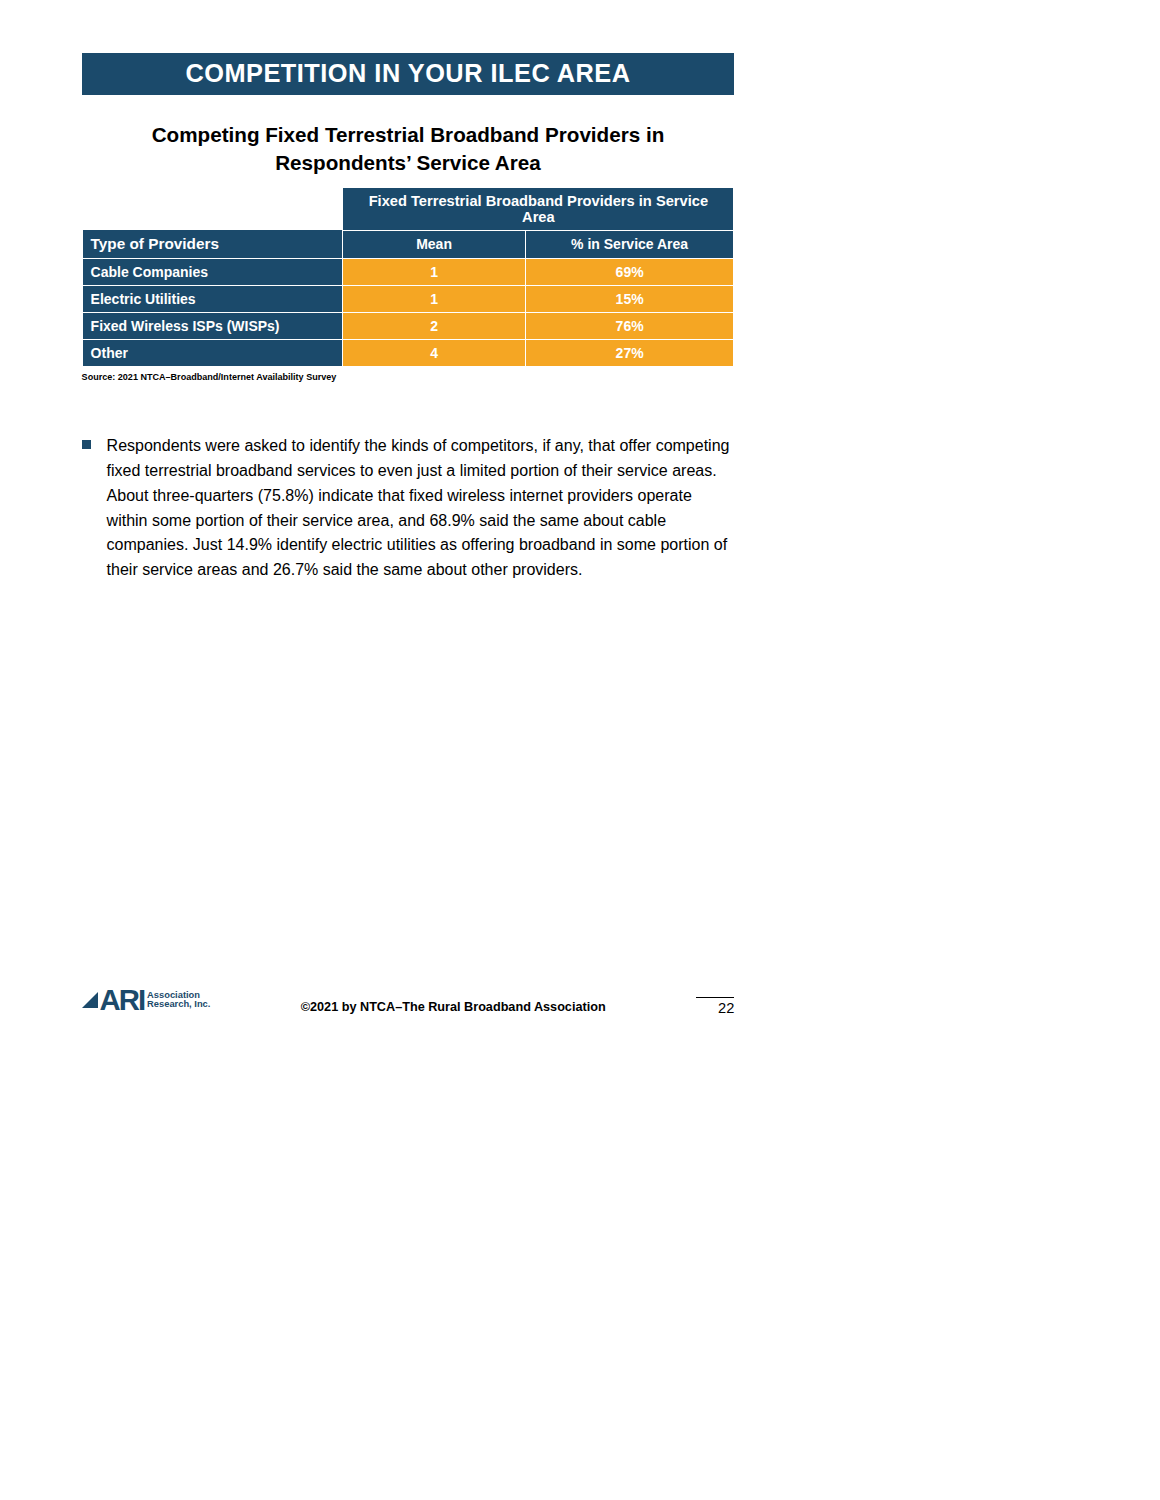COMPETITION IN YOUR ILEC AREA
Competing Fixed Terrestrial Broadband Providers in
Respondents’ Service Area
| | Fixed Terrestrial Broadband Providers in Service Area |
| --- | --- |
| Type of Providers | Mean | % in Service Area |
| Cable Companies | 1 | 69% |
| Electric Utilities | 1 | 15% |
| Fixed Wireless ISPs (WISPs) | 2 | 76% |
| Other | 4 | 27% |
Source: 2021 NTCA–Broadband/Internet Availability Survey
Respondents were asked to identify the kinds of competitors, if any, that offer competing fixed terrestrial broadband services to even just a limited portion of their service areas. About three-quarters (75.8%) indicate that fixed wireless internet providers operate within some portion of their service area, and 68.9% said the same about cable companies. Just 14.9% identify electric utilities as offering broadband in some portion of their service areas and 26.7% said the same about other providers.
ARI Association
Research, Inc.
©2021 by NTCA–The Rural Broadband Association
22